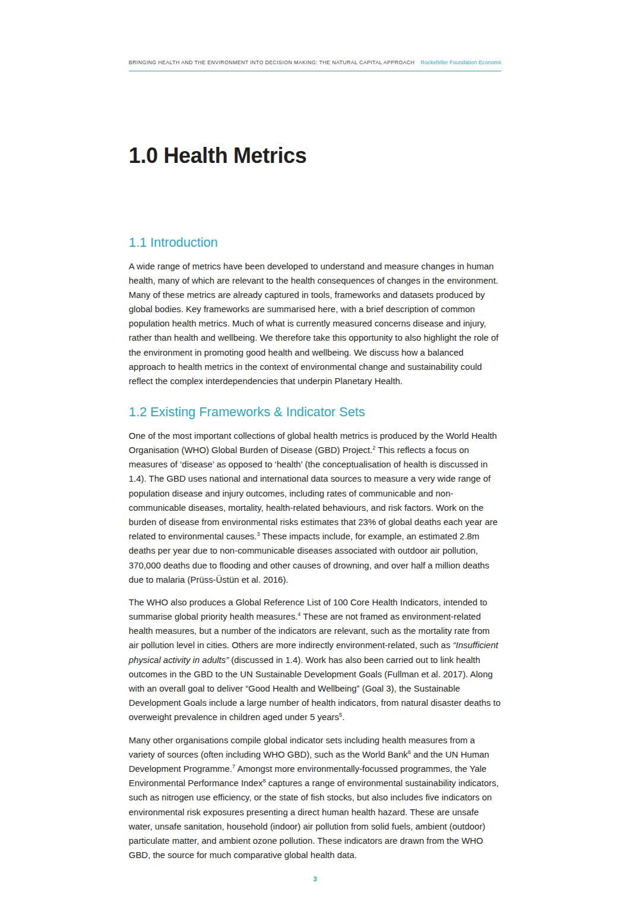BRINGING HEALTH AND THE ENVIRONMENT INTO DECISION MAKING: THE NATURAL CAPITAL APPROACHRockefeller Foundation Economic Council on Planetary Health
1.0 Health Metrics
1.1 Introduction
A wide range of metrics have been developed to understand and measure changes in human health, many of which are relevant to the health consequences of changes in the environment. Many of these metrics are already captured in tools, frameworks and datasets produced by global bodies. Key frameworks are summarised here, with a brief description of common population health metrics. Much of what is currently measured concerns disease and injury, rather than health and wellbeing. We therefore take this opportunity to also highlight the role of the environment in promoting good health and wellbeing. We discuss how a balanced approach to health metrics in the context of environmental change and sustainability could reflect the complex interdependencies that underpin Planetary Health.
1.2 Existing Frameworks & Indicator Sets
One of the most important collections of global health metrics is produced by the World Health Organisation (WHO) Global Burden of Disease (GBD) Project.2 This reflects a focus on measures of ‘disease’ as opposed to ‘health’ (the conceptualisation of health is discussed in 1.4). The GBD uses national and international data sources to measure a very wide range of population disease and injury outcomes, including rates of communicable and non-communicable diseases, mortality, health-related behaviours, and risk factors. Work on the burden of disease from environmental risks estimates that 23% of global deaths each year are related to environmental causes.3 These impacts include, for example, an estimated 2.8m deaths per year due to non-communicable diseases associated with outdoor air pollution, 370,000 deaths due to flooding and other causes of drowning, and over half a million deaths due to malaria (Prüss-Üstün et al. 2016).
The WHO also produces a Global Reference List of 100 Core Health Indicators, intended to summarise global priority health measures.4 These are not framed as environment-related health measures, but a number of the indicators are relevant, such as the mortality rate from air pollution level in cities. Others are more indirectly environment-related, such as “Insufficient physical activity in adults” (discussed in 1.4). Work has also been carried out to link health outcomes in the GBD to the UN Sustainable Development Goals (Fullman et al. 2017). Along with an overall goal to deliver “Good Health and Wellbeing” (Goal 3), the Sustainable Development Goals include a large number of health indicators, from natural disaster deaths to overweight prevalence in children aged under 5 years5.
Many other organisations compile global indicator sets including health measures from a variety of sources (often including WHO GBD), such as the World Bank6 and the UN Human Development Programme.7 Amongst more environmentally-focussed programmes, the Yale Environmental Performance Index8 captures a range of environmental sustainability indicators, such as nitrogen use efficiency, or the state of fish stocks, but also includes five indicators on environmental risk exposures presenting a direct human health hazard. These are unsafe water, unsafe sanitation, household (indoor) air pollution from solid fuels, ambient (outdoor) particulate matter, and ambient ozone pollution. These indicators are drawn from the WHO GBD, the source for much comparative global health data.
3